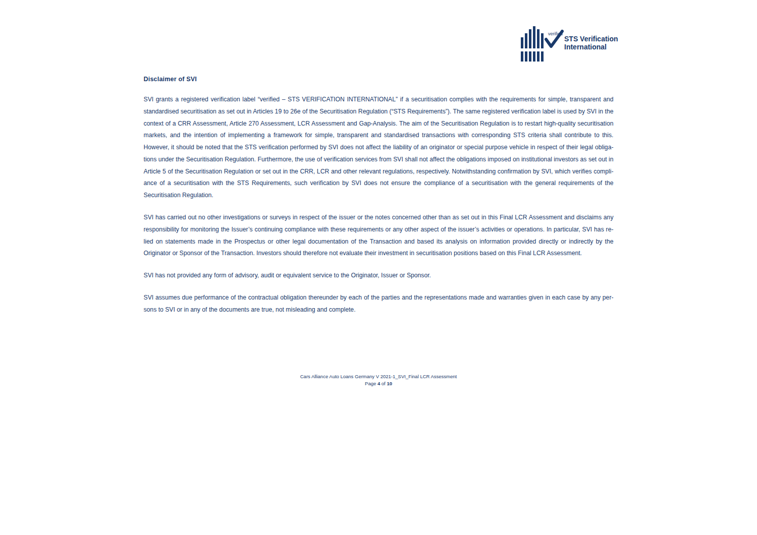verified STS Verification International
Disclaimer of SVI
SVI grants a registered verification label “verified – STS VERIFICATION INTERNATIONAL” if a securitisation complies with the requirements for simple, transparent and standardised securitisation as set out in Articles 19 to 26e of the Securitisation Regulation (“STS Requirements”). The same registered verification label is used by SVI in the context of a CRR Assessment, Article 270 Assessment, LCR Assessment and Gap-Analysis. The aim of the Securitisation Regulation is to restart high-quality securitisation markets, and the intention of implementing a framework for simple, transparent and standardised transactions with corresponding STS criteria shall contribute to this. However, it should be noted that the STS verification performed by SVI does not affect the liability of an originator or special purpose vehicle in respect of their legal obligations under the Securitisation Regulation. Furthermore, the use of verification services from SVI shall not affect the obligations imposed on institutional investors as set out in Article 5 of the Securitisation Regulation or set out in the CRR, LCR and other relevant regulations, respectively. Notwithstanding confirmation by SVI, which verifies compliance of a securitisation with the STS Requirements, such verification by SVI does not ensure the compliance of a securitisation with the general requirements of the Securitisation Regulation.
SVI has carried out no other investigations or surveys in respect of the issuer or the notes concerned other than as set out in this Final LCR Assessment and disclaims any responsibility for monitoring the Issuer’s continuing compliance with these requirements or any other aspect of the issuer’s activities or operations. In particular, SVI has relied on statements made in the Prospectus or other legal documentation of the Transaction and based its analysis on information provided directly or indirectly by the Originator or Sponsor of the Transaction. Investors should therefore not evaluate their investment in securitisation positions based on this Final LCR Assessment.
SVI has not provided any form of advisory, audit or equivalent service to the Originator, Issuer or Sponsor.
SVI assumes due performance of the contractual obligation thereunder by each of the parties and the representations made and warranties given in each case by any persons to SVI or in any of the documents are true, not misleading and complete.
Cars Alliance Auto Loans Germany V 2021-1_SVI_Final LCR Assessment
Page 4 of 10